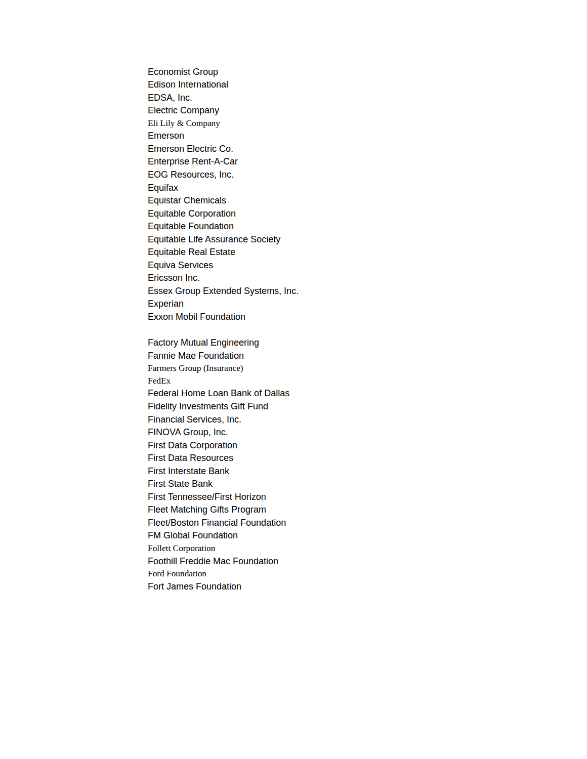Economist Group
Edison International
EDSA, Inc.
Electric Company
Eli Lily & Company
Emerson
Emerson Electric Co.
Enterprise Rent-A-Car
EOG Resources, Inc.
Equifax
Equistar Chemicals
Equitable Corporation
Equitable Foundation
Equitable Life Assurance Society
Equitable Real Estate
Equiva Services
Ericsson Inc.
Essex Group Extended Systems, Inc.
Experian
Exxon Mobil Foundation
Factory Mutual Engineering
Fannie Mae Foundation
Farmers Group (Insurance)
FedEx
Federal Home Loan Bank of Dallas
Fidelity Investments Gift Fund
Financial Services, Inc.
FINOVA Group, Inc.
First Data Corporation
First Data Resources
First Interstate Bank
First State Bank
First Tennessee/First Horizon
Fleet Matching Gifts Program
Fleet/Boston Financial Foundation
FM Global Foundation
Follett Corporation
Foothill Freddie Mac Foundation
Ford Foundation
Fort James Foundation